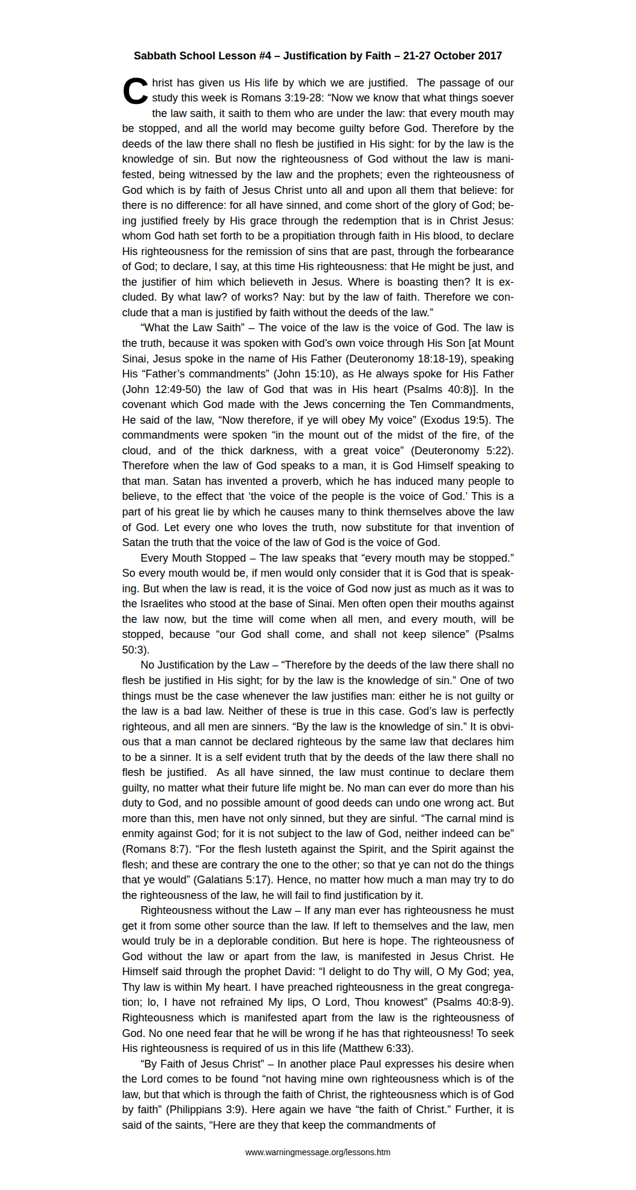Sabbath School Lesson #4 – Justification by Faith – 21-27 October 2017
Christ has given us His life by which we are justified. The passage of our study this week is Romans 3:19-28: “Now we know that what things soever the law saith, it saith to them who are under the law: that every mouth may be stopped, and all the world may become guilty before God. Therefore by the deeds of the law there shall no flesh be justified in His sight: for by the law is the knowledge of sin. But now the righteousness of God without the law is manifested, being witnessed by the law and the prophets; even the righteousness of God which is by faith of Jesus Christ unto all and upon all them that believe: for there is no difference: for all have sinned, and come short of the glory of God; being justified freely by His grace through the redemption that is in Christ Jesus: whom God hath set forth to be a propitiation through faith in His blood, to declare His righteousness for the remission of sins that are past, through the forbearance of God; to declare, I say, at this time His righteousness: that He might be just, and the justifier of him which believeth in Jesus. Where is boasting then? It is excluded. By what law? of works? Nay: but by the law of faith. Therefore we conclude that a man is justified by faith without the deeds of the law.”
“What the Law Saith” – The voice of the law is the voice of God. The law is the truth, because it was spoken with God’s own voice through His Son [at Mount Sinai, Jesus spoke in the name of His Father (Deuteronomy 18:18-19), speaking His “Father’s commandments” (John 15:10), as He always spoke for His Father (John 12:49-50) the law of God that was in His heart (Psalms 40:8)]. In the covenant which God made with the Jews concerning the Ten Commandments, He said of the law, “Now therefore, if ye will obey My voice” (Exodus 19:5). The commandments were spoken “in the mount out of the midst of the fire, of the cloud, and of the thick darkness, with a great voice” (Deuteronomy 5:22). Therefore when the law of God speaks to a man, it is God Himself speaking to that man. Satan has invented a proverb, which he has induced many people to believe, to the effect that ‘the voice of the people is the voice of God.’ This is a part of his great lie by which he causes many to think themselves above the law of God. Let every one who loves the truth, now substitute for that invention of Satan the truth that the voice of the law of God is the voice of God.
Every Mouth Stopped – The law speaks that “every mouth may be stopped.” So every mouth would be, if men would only consider that it is God that is speaking. But when the law is read, it is the voice of God now just as much as it was to the Israelites who stood at the base of Sinai. Men often open their mouths against the law now, but the time will come when all men, and every mouth, will be stopped, because “our God shall come, and shall not keep silence” (Psalms 50:3).
No Justification by the Law – “Therefore by the deeds of the law there shall no flesh be justified in His sight; for by the law is the knowledge of sin.” One of two things must be the case whenever the law justifies man: either he is not guilty or the law is a bad law. Neither of these is true in this case. God’s law is perfectly righteous, and all men are sinners. “By the law is the knowledge of sin.” It is obvious that a man cannot be declared righteous by the same law that declares him to be a sinner. It is a self evident truth that by the deeds of the law there shall no flesh be justified. As all have sinned, the law must continue to declare them guilty, no matter what their future life might be. No man can ever do more than his duty to God, and no possible amount of good deeds can undo one wrong act. But more than this, men have not only sinned, but they are sinful. “The carnal mind is enmity against God; for it is not subject to the law of God, neither indeed can be” (Romans 8:7). “For the flesh lusteth against the Spirit, and the Spirit against the flesh; and these are contrary the one to the other; so that ye can not do the things that ye would” (Galatians 5:17). Hence, no matter how much a man may try to do the righteousness of the law, he will fail to find justification by it.
Righteousness without the Law – If any man ever has righteousness he must get it from some other source than the law. If left to themselves and the law, men would truly be in a deplorable condition. But here is hope. The righteousness of God without the law or apart from the law, is manifested in Jesus Christ. He Himself said through the prophet David: “I delight to do Thy will, O My God; yea, Thy law is within My heart. I have preached righteousness in the great congregation; lo, I have not refrained My lips, O Lord, Thou knowest” (Psalms 40:8-9). Righteousness which is manifested apart from the law is the righteousness of God. No one need fear that he will be wrong if he has that righteousness! To seek His righteousness is required of us in this life (Matthew 6:33).
“By Faith of Jesus Christ” – In another place Paul expresses his desire when the Lord comes to be found “not having mine own righteousness which is of the law, but that which is through the faith of Christ, the righteousness which is of God by faith” (Philippians 3:9). Here again we have “the faith of Christ.” Further, it is said of the saints, “Here are they that keep the commandments of
www.warningmessage.org/lessons.htm